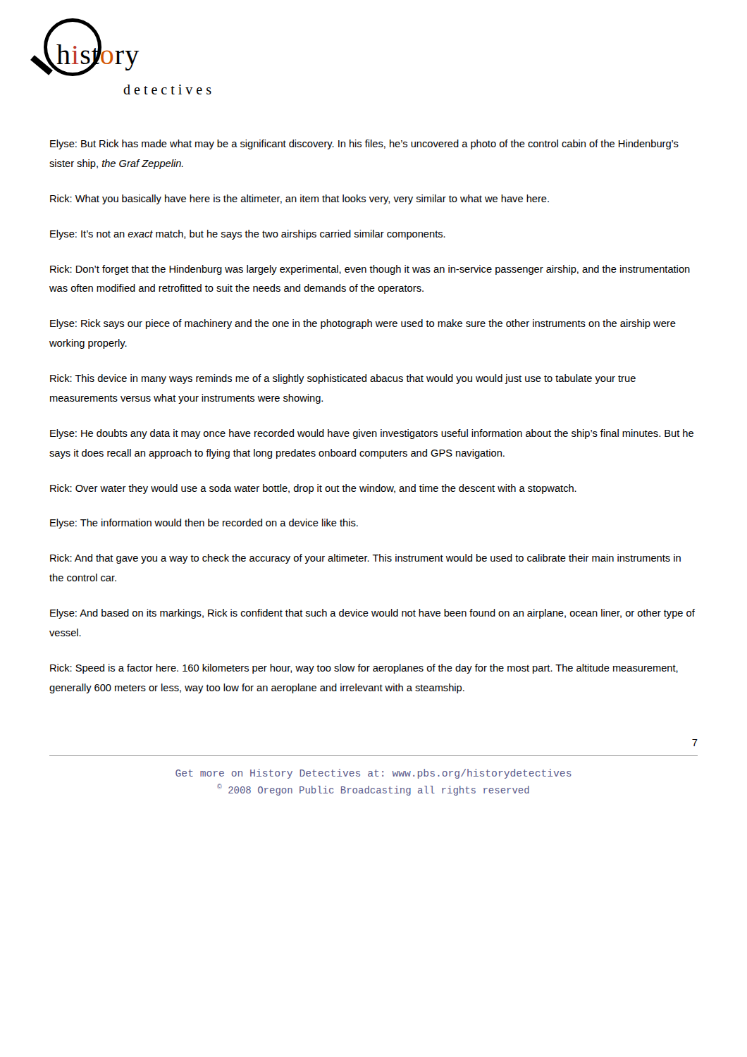history detectives
Elyse: But Rick has made what may be a significant discovery. In his files, he’s uncovered a photo of the control cabin of the Hindenburg’s sister ship, the Graf Zeppelin.
Rick: What you basically have here is the altimeter, an item that looks very, very similar to what we have here.
Elyse: It’s not an exact match, but he says the two airships carried similar components.
Rick: Don’t forget that the Hindenburg was largely experimental, even though it was an in-service passenger airship, and the instrumentation was often modified and retrofitted to suit the needs and demands of the operators.
Elyse: Rick says our piece of machinery and the one in the photograph were used to make sure the other instruments on the airship were working properly.
Rick: This device in many ways reminds me of a slightly sophisticated abacus that would you would just use to tabulate your true measurements versus what your instruments were showing.
Elyse: He doubts any data it may once have recorded would have given investigators useful information about the ship’s final minutes. But he says it does recall an approach to flying that long predates onboard computers and GPS navigation.
Rick: Over water they would use a soda water bottle, drop it out the window, and time the descent with a stopwatch.
Elyse: The information would then be recorded on a device like this.
Rick: And that gave you a way to check the accuracy of your altimeter. This instrument would be used to calibrate their main instruments in the control car.
Elyse: And based on its markings, Rick is confident that such a device would not have been found on an airplane, ocean liner, or other type of vessel.
Rick: Speed is a factor here. 160 kilometers per hour, way too slow for aeroplanes of the day for the most part. The altitude measurement, generally 600 meters or less, way too low for an aeroplane and irrelevant with a steamship.
7
Get more on History Detectives at: www.pbs.org/historydetectives
© 2008 Oregon Public Broadcasting all rights reserved